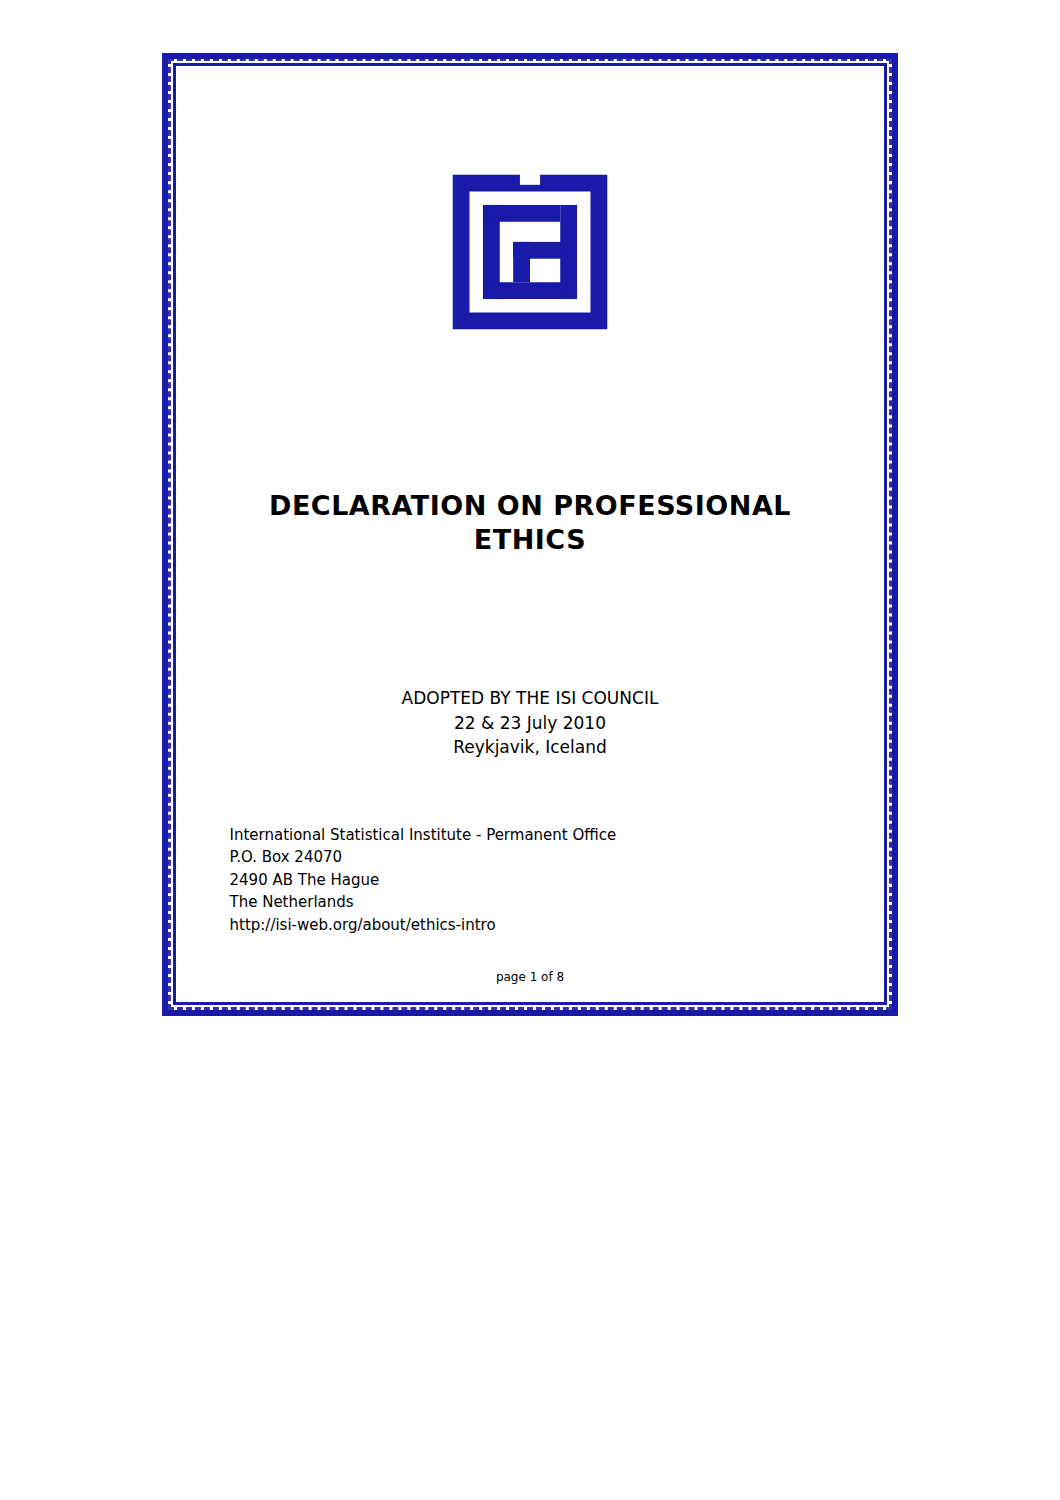DECLARATION ON PROFESSIONAL
ETHICS
ADOPTED BY THE ISI COUNCIL
22 & 23 July 2010
Reykjavik, Iceland
International Statistical Institute - Permanent Office
P.O. Box 24070
2490 AB The Hague
The Netherlands
http://isi-web.org/about/ethics-intro
page 1 of 8